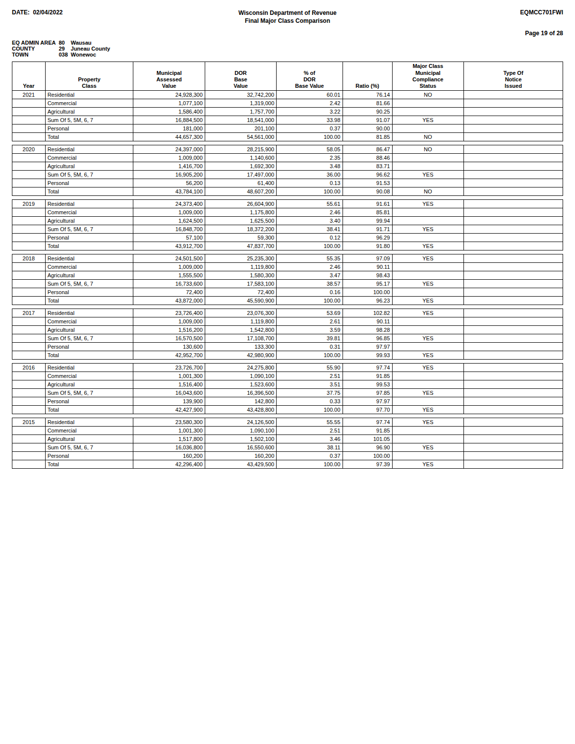| DATE: 02/04/2022 | Wisconsin Department of Revenue Final Major Class Comparison | EQMCC701FWI |
Page 19 of 28
| EQ ADMIN AREA | 80 | Wausau |
| COUNTY | 29 | Juneau County |
| TOWN | 038 | Wonewoc |
| Year | Property Class | Municipal Assessed Value | DOR Base Value | % of DOR Base Value | Ratio (%) | Major Class Municipal Compliance Status | Type Of Notice Issued |
| --- | --- | --- | --- | --- | --- | --- | --- |
| 2021 | Residential | 24,928,300 | 32,742,200 | 60.01 | 76.14 | NO | |
| | Commercial | 1,077,100 | 1,319,000 | 2.42 | 81.66 | | |
| | Agricultural | 1,586,400 | 1,757,700 | 3.22 | 90.25 | | |
| | Sum Of 5, 5M, 6, 7 | 16,884,500 | 18,541,000 | 33.98 | 91.07 | YES | |
| | Personal | 181,000 | 201,100 | 0.37 | 90.00 | | |
| | Total | 44,657,300 | 54,561,000 | 100.00 | 81.85 | NO | |
| 2020 | Residential | 24,397,000 | 28,215,900 | 58.05 | 86.47 | NO | |
| | Commercial | 1,009,000 | 1,140,600 | 2.35 | 88.46 | | |
| | Agricultural | 1,416,700 | 1,692,300 | 3.48 | 83.71 | | |
| | Sum Of 5, 5M, 6, 7 | 16,905,200 | 17,497,000 | 36.00 | 96.62 | YES | |
| | Personal | 56,200 | 61,400 | 0.13 | 91.53 | | |
| | Total | 43,784,100 | 48,607,200 | 100.00 | 90.08 | NO | |
| 2019 | Residential | 24,373,400 | 26,604,900 | 55.61 | 91.61 | YES | |
| | Commercial | 1,009,000 | 1,175,800 | 2.46 | 85.81 | | |
| | Agricultural | 1,624,500 | 1,625,500 | 3.40 | 99.94 | | |
| | Sum Of 5, 5M, 6, 7 | 16,848,700 | 18,372,200 | 38.41 | 91.71 | YES | |
| | Personal | 57,100 | 59,300 | 0.12 | 96.29 | | |
| | Total | 43,912,700 | 47,837,700 | 100.00 | 91.80 | YES | |
| 2018 | Residential | 24,501,500 | 25,235,300 | 55.35 | 97.09 | YES | |
| | Commercial | 1,009,000 | 1,119,800 | 2.46 | 90.11 | | |
| | Agricultural | 1,555,500 | 1,580,300 | 3.47 | 98.43 | | |
| | Sum Of 5, 5M, 6, 7 | 16,733,600 | 17,583,100 | 38.57 | 95.17 | YES | |
| | Personal | 72,400 | 72,400 | 0.16 | 100.00 | | |
| | Total | 43,872,000 | 45,590,900 | 100.00 | 96.23 | YES | |
| 2017 | Residential | 23,726,400 | 23,076,300 | 53.69 | 102.82 | YES | |
| | Commercial | 1,009,000 | 1,119,800 | 2.61 | 90.11 | | |
| | Agricultural | 1,516,200 | 1,542,800 | 3.59 | 98.28 | | |
| | Sum Of 5, 5M, 6, 7 | 16,570,500 | 17,108,700 | 39.81 | 96.85 | YES | |
| | Personal | 130,600 | 133,300 | 0.31 | 97.97 | | |
| | Total | 42,952,700 | 42,980,900 | 100.00 | 99.93 | YES | |
| 2016 | Residential | 23,726,700 | 24,275,800 | 55.90 | 97.74 | YES | |
| | Commercial | 1,001,300 | 1,090,100 | 2.51 | 91.85 | | |
| | Agricultural | 1,516,400 | 1,523,600 | 3.51 | 99.53 | | |
| | Sum Of 5, 5M, 6, 7 | 16,043,600 | 16,396,500 | 37.75 | 97.85 | YES | |
| | Personal | 139,900 | 142,800 | 0.33 | 97.97 | | |
| | Total | 42,427,900 | 43,428,800 | 100.00 | 97.70 | YES | |
| 2015 | Residential | 23,580,300 | 24,126,500 | 55.55 | 97.74 | YES | |
| | Commercial | 1,001,300 | 1,090,100 | 2.51 | 91.85 | | |
| | Agricultural | 1,517,800 | 1,502,100 | 3.46 | 101.05 | | |
| | Sum Of 5, 5M, 6, 7 | 16,036,800 | 16,550,600 | 38.11 | 96.90 | YES | |
| | Personal | 160,200 | 160,200 | 0.37 | 100.00 | | |
| | Total | 42,296,400 | 43,429,500 | 100.00 | 97.39 | YES | |